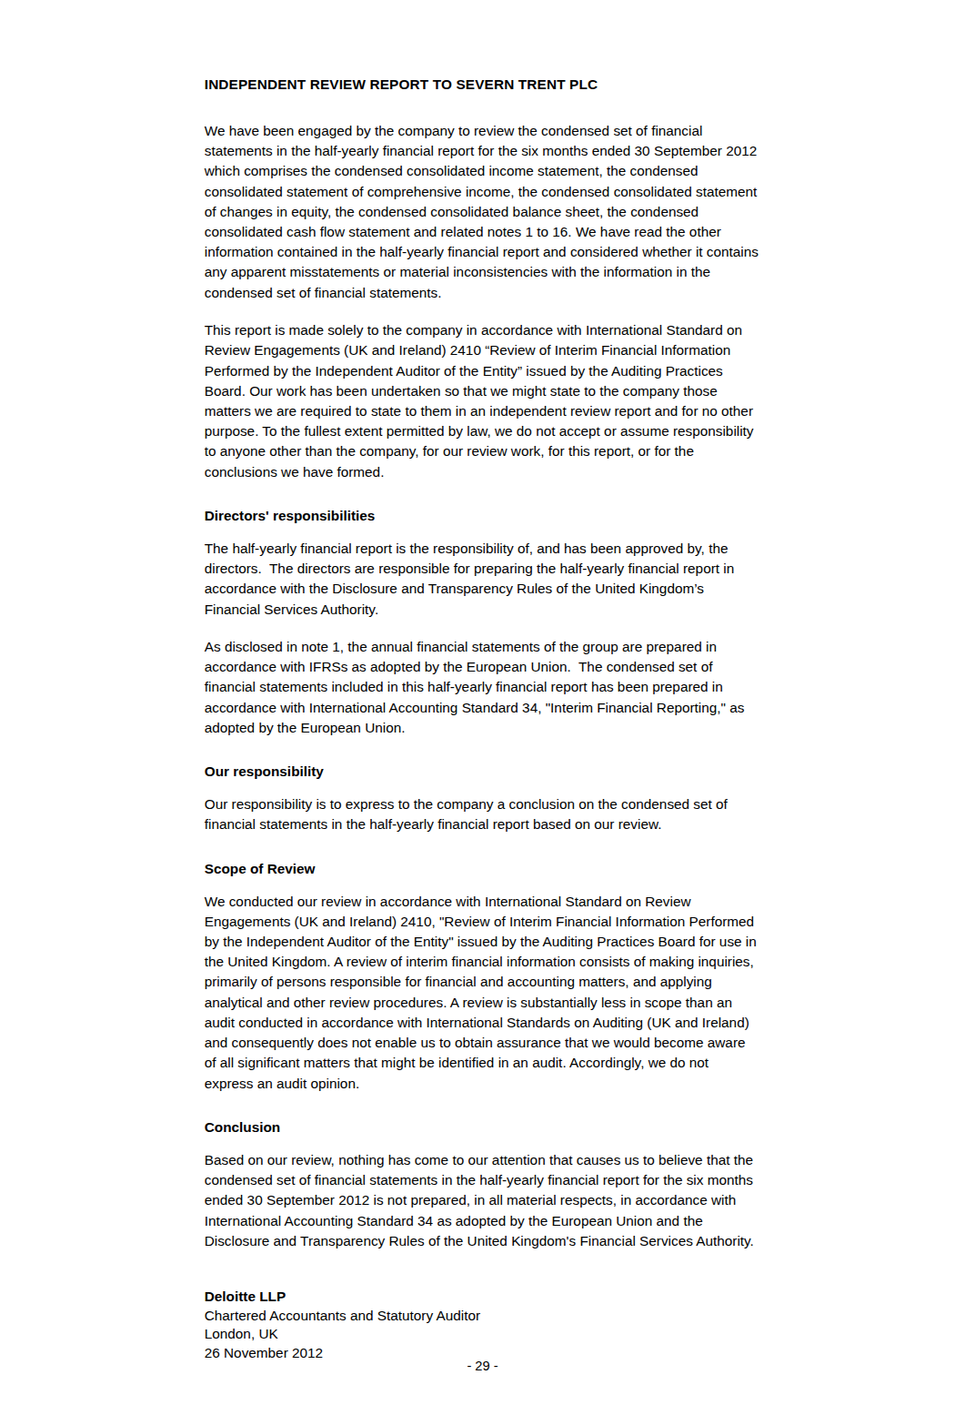INDEPENDENT REVIEW REPORT TO SEVERN TRENT PLC
We have been engaged by the company to review the condensed set of financial statements in the half-yearly financial report for the six months ended 30 September 2012 which comprises the condensed consolidated income statement, the condensed consolidated statement of comprehensive income, the condensed consolidated statement of changes in equity, the condensed consolidated balance sheet, the condensed consolidated cash flow statement and related notes 1 to 16. We have read the other information contained in the half-yearly financial report and considered whether it contains any apparent misstatements or material inconsistencies with the information in the condensed set of financial statements.
This report is made solely to the company in accordance with International Standard on Review Engagements (UK and Ireland) 2410 “Review of Interim Financial Information Performed by the Independent Auditor of the Entity” issued by the Auditing Practices Board. Our work has been undertaken so that we might state to the company those matters we are required to state to them in an independent review report and for no other purpose. To the fullest extent permitted by law, we do not accept or assume responsibility to anyone other than the company, for our review work, for this report, or for the conclusions we have formed.
Directors' responsibilities
The half-yearly financial report is the responsibility of, and has been approved by, the directors. The directors are responsible for preparing the half-yearly financial report in accordance with the Disclosure and Transparency Rules of the United Kingdom’s Financial Services Authority.
As disclosed in note 1, the annual financial statements of the group are prepared in accordance with IFRSs as adopted by the European Union. The condensed set of financial statements included in this half-yearly financial report has been prepared in accordance with International Accounting Standard 34, "Interim Financial Reporting," as adopted by the European Union.
Our responsibility
Our responsibility is to express to the company a conclusion on the condensed set of financial statements in the half-yearly financial report based on our review.
Scope of Review
We conducted our review in accordance with International Standard on Review Engagements (UK and Ireland) 2410, "Review of Interim Financial Information Performed by the Independent Auditor of the Entity" issued by the Auditing Practices Board for use in the United Kingdom. A review of interim financial information consists of making inquiries, primarily of persons responsible for financial and accounting matters, and applying analytical and other review procedures. A review is substantially less in scope than an audit conducted in accordance with International Standards on Auditing (UK and Ireland) and consequently does not enable us to obtain assurance that we would become aware of all significant matters that might be identified in an audit. Accordingly, we do not express an audit opinion.
Conclusion
Based on our review, nothing has come to our attention that causes us to believe that the condensed set of financial statements in the half-yearly financial report for the six months ended 30 September 2012 is not prepared, in all material respects, in accordance with International Accounting Standard 34 as adopted by the European Union and the Disclosure and Transparency Rules of the United Kingdom's Financial Services Authority.
Deloitte LLP
Chartered Accountants and Statutory Auditor
London, UK
26 November 2012
- 29 -